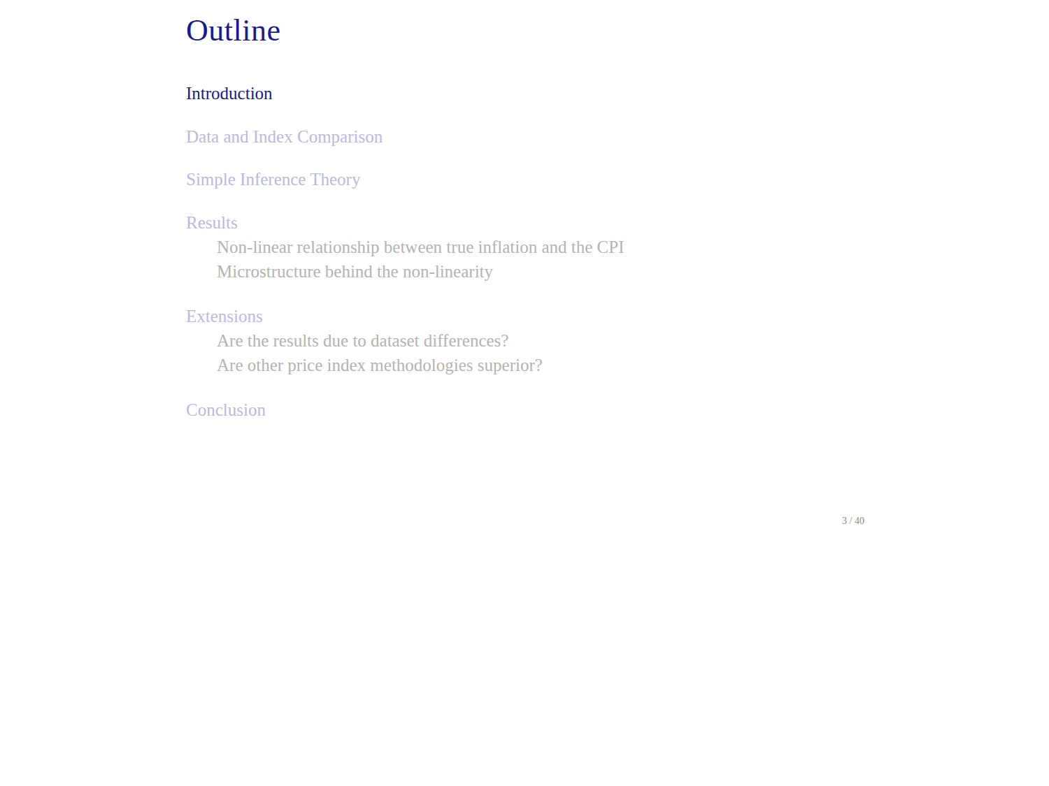Outline
Introduction
Data and Index Comparison
Simple Inference Theory
Results
Non-linear relationship between true inflation and the CPI
Microstructure behind the non-linearity
Extensions
Are the results due to dataset differences?
Are other price index methodologies superior?
Conclusion
3 / 40